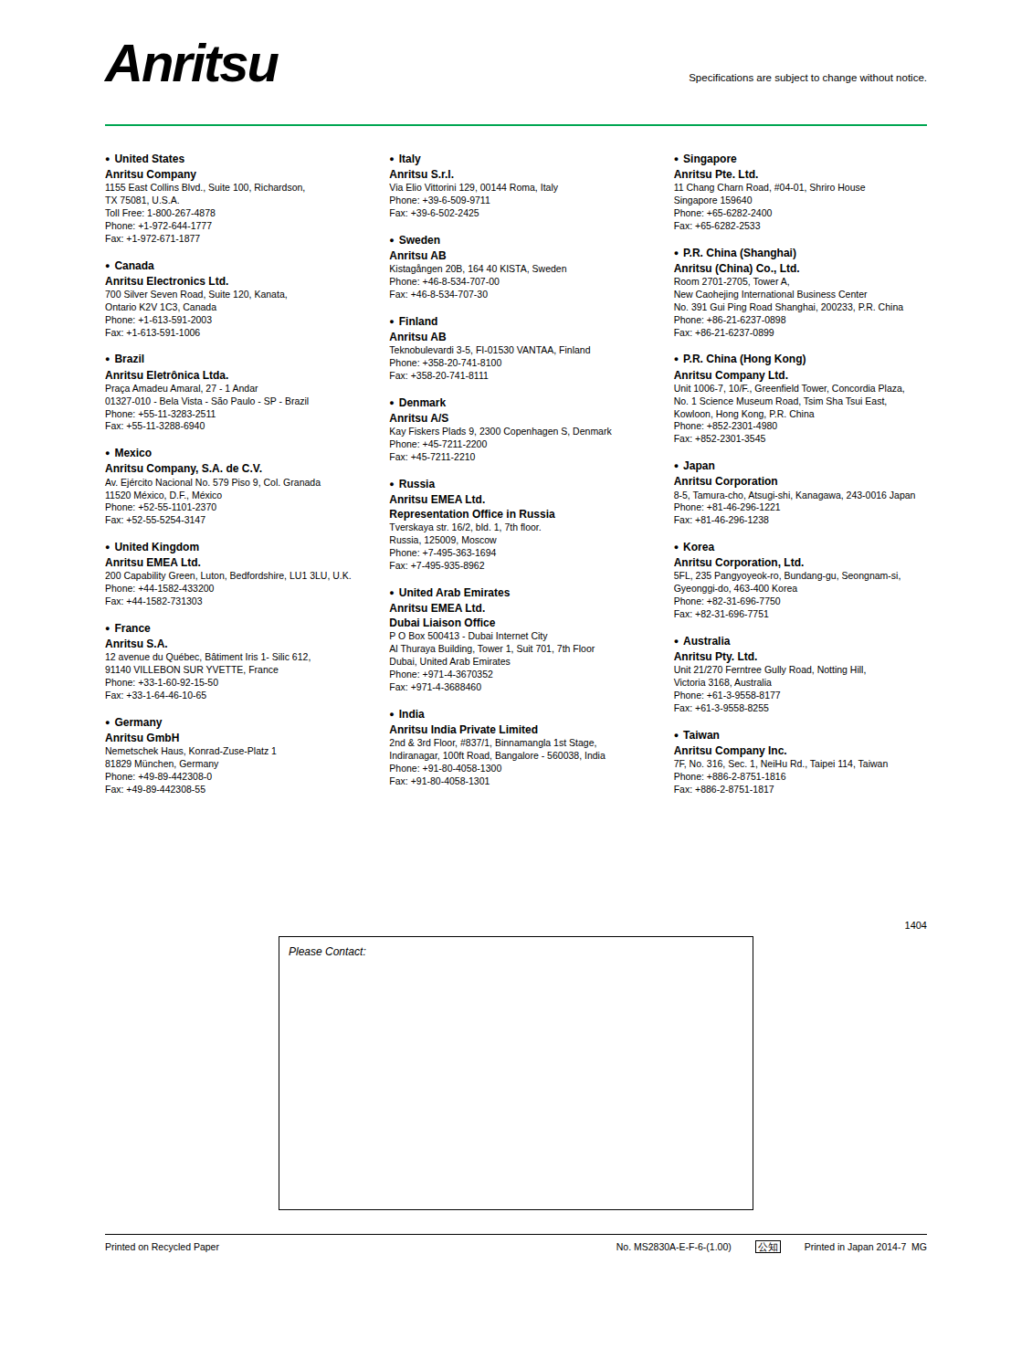Anritsu
Specifications are subject to change without notice.
United States
Anritsu Company
1155 East Collins Blvd., Suite 100, Richardson,
TX 75081, U.S.A.
Toll Free: 1-800-267-4878
Phone: +1-972-644-1777
Fax: +1-972-671-1877
Canada
Anritsu Electronics Ltd.
700 Silver Seven Road, Suite 120, Kanata,
Ontario K2V 1C3, Canada
Phone: +1-613-591-2003
Fax: +1-613-591-1006
Brazil
Anritsu Eletrônica Ltda.
Praça Amadeu Amaral, 27 - 1 Andar
01327-010 - Bela Vista - São Paulo - SP - Brazil
Phone: +55-11-3283-2511
Fax: +55-11-3288-6940
Mexico
Anritsu Company, S.A. de C.V.
Av. Ejército Nacional No. 579 Piso 9, Col. Granada
11520 México, D.F., México
Phone: +52-55-1101-2370
Fax: +52-55-5254-3147
United Kingdom
Anritsu EMEA Ltd.
200 Capability Green, Luton, Bedfordshire, LU1 3LU, U.K.
Phone: +44-1582-433200
Fax: +44-1582-731303
France
Anritsu S.A.
12 avenue du Québec, Bâtiment Iris 1- Silic 612,
91140 VILLEBON SUR YVETTE, France
Phone: +33-1-60-92-15-50
Fax: +33-1-64-46-10-65
Germany
Anritsu GmbH
Nemetschek Haus, Konrad-Zuse-Platz 1
81829 München, Germany
Phone: +49-89-442308-0
Fax: +49-89-442308-55
Italy
Anritsu S.r.l.
Via Elio Vittorini 129, 00144 Roma, Italy
Phone: +39-6-509-9711
Fax: +39-6-502-2425
Sweden
Anritsu AB
Kistagången 20B, 164 40 KISTA, Sweden
Phone: +46-8-534-707-00
Fax: +46-8-534-707-30
Finland
Anritsu AB
Teknobulevardi 3-5, FI-01530 VANTAA, Finland
Phone: +358-20-741-8100
Fax: +358-20-741-8111
Denmark
Anritsu A/S
Kay Fiskers Plads 9, 2300 Copenhagen S, Denmark
Phone: +45-7211-2200
Fax: +45-7211-2210
Russia
Anritsu EMEA Ltd.
Representation Office in Russia
Tverskaya str. 16/2, bld. 1, 7th floor.
Russia, 125009, Moscow
Phone: +7-495-363-1694
Fax: +7-495-935-8962
United Arab Emirates
Anritsu EMEA Ltd.
Dubai Liaison Office
P O Box 500413 - Dubai Internet City
Al Thuraya Building, Tower 1, Suit 701, 7th Floor
Dubai, United Arab Emirates
Phone: +971-4-3670352
Fax: +971-4-3688460
India
Anritsu India Private Limited
2nd & 3rd Floor, #837/1, Binnamangla 1st Stage,
Indiranagar, 100ft Road, Bangalore - 560038, India
Phone: +91-80-4058-1300
Fax: +91-80-4058-1301
Singapore
Anritsu Pte. Ltd.
11 Chang Charn Road, #04-01, Shriro House
Singapore 159640
Phone: +65-6282-2400
Fax: +65-6282-2533
P.R. China (Shanghai)
Anritsu (China) Co., Ltd.
Room 2701-2705, Tower A,
New Caohejing International Business Center
No. 391 Gui Ping Road Shanghai, 200233, P.R. China
Phone: +86-21-6237-0898
Fax: +86-21-6237-0899
P.R. China (Hong Kong)
Anritsu Company Ltd.
Unit 1006-7, 10/F., Greenfield Tower, Concordia Plaza,
No. 1 Science Museum Road, Tsim Sha Tsui East,
Kowloon, Hong Kong, P.R. China
Phone: +852-2301-4980
Fax: +852-2301-3545
Japan
Anritsu Corporation
8-5, Tamura-cho, Atsugi-shi, Kanagawa, 243-0016 Japan
Phone: +81-46-296-1221
Fax: +81-46-296-1238
Korea
Anritsu Corporation, Ltd.
5FL, 235 Pangyoyeok-ro, Bundang-gu, Seongnam-si,
Gyeonggi-do, 463-400 Korea
Phone: +82-31-696-7750
Fax: +82-31-696-7751
Australia
Anritsu Pty. Ltd.
Unit 21/270 Ferntree Gully Road, Notting Hill,
Victoria 3168, Australia
Phone: +61-3-9558-8177
Fax: +61-3-9558-8255
Taiwan
Anritsu Company Inc.
7F, No. 316, Sec. 1, NeiHu Rd., Taipei 114, Taiwan
Phone: +886-2-8751-1816
Fax: +886-2-8751-1817
1404
Please Contact:
Printed on Recycled Paper
No. MS2830A-E-F-6-(1.00) 公知 Printed in Japan 2014-7 MG